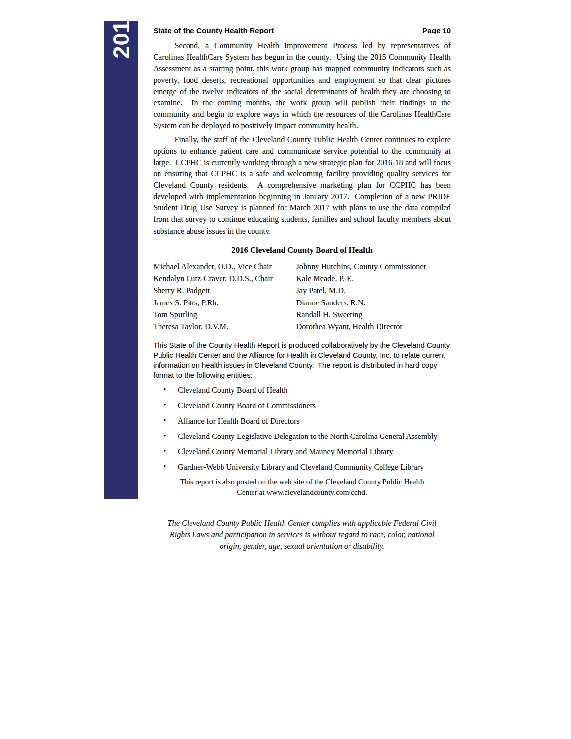2016
State of the County Health Report Page 10
Second, a Community Health Improvement Process led by representatives of Carolinas HealthCare System has begun in the county. Using the 2015 Community Health Assessment as a starting point, this work group has mapped community indicators such as poverty, food deserts, recreational opportunities and employment so that clear pictures emerge of the twelve indicators of the social determinants of health they are choosing to examine. In the coming months, the work group will publish their findings to the community and begin to explore ways in which the resources of the Carolinas HealthCare System can be deployed to positively impact community health.
Finally, the staff of the Cleveland County Public Health Center continues to explore options to enhance patient care and communicate service potential to the community at large. CCPHC is currently working through a new strategic plan for 2016-18 and will focus on ensuring that CCPHC is a safe and welcoming facility providing quality services for Cleveland County residents. A comprehensive marketing plan for CCPHC has been developed with implementation beginning in January 2017. Completion of a new PRIDE Student Drug Use Survey is planned for March 2017 with plans to use the data compiled from that survey to continue educating students, families and school faculty members about substance abuse issues in the county.
2016 Cleveland County Board of Health
| Michael Alexander, O.D., Vice Chair | Johnny Hutchins, County Commissioner |
| Kendalyn Lutz-Craver, D.D.S., Chair | Kale Meade, P. E. |
| Sherry R. Padgett | Jay Patel, M.D. |
| James S. Pitts, P.Rh. | Dianne Sanders, R.N. |
| Tom Spurling | Randall H. Sweeting |
| Theresa Taylor, D.V.M. | Dorothea Wyant, Health Director |
This State of the County Health Report is produced collaboratively by the Cleveland County Public Health Center and the Alliance for Health in Cleveland County, Inc. to relate current information on health issues in Cleveland County. The report is distributed in hard copy format to the following entities:
Cleveland County Board of Health
Cleveland County Board of Commissioners
Alliance for Health Board of Directors
Cleveland County Legislative Delegation to the North Carolina General Assembly
Cleveland County Memorial Library and Mauney Memorial Library
Gardner-Webb University Library and Cleveland Community College Library
This report is also posted on the web site of the Cleveland County Public Health Center at www.clevelandcounty.com/cchd.
The Cleveland County Public Health Center complies with applicable Federal Civil Rights Laws and participation in services is without regard to race, color, national origin, gender, age, sexual orientation or disability.